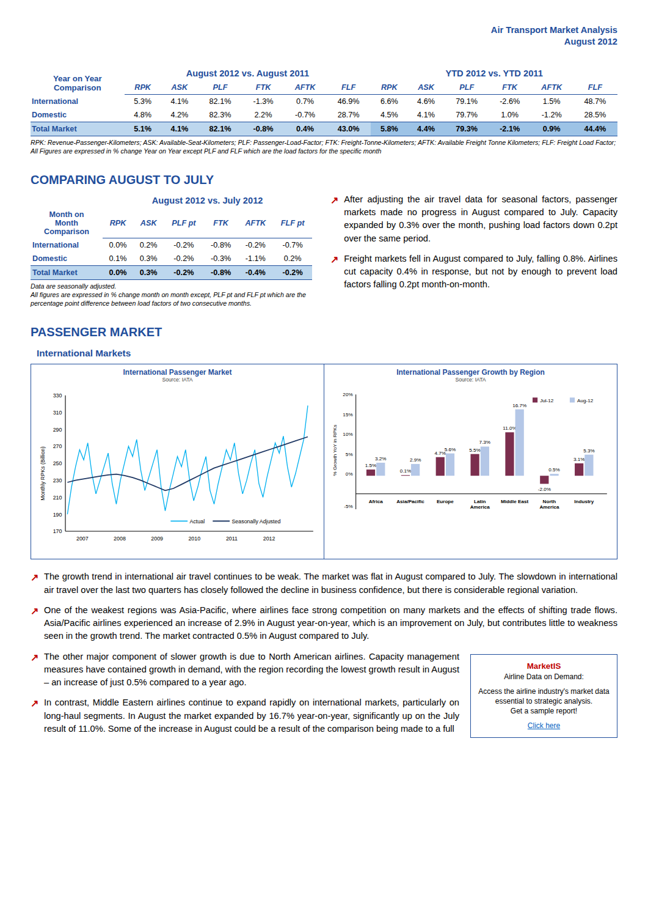Air Transport Market Analysis
August 2012
| Year on Year Comparison | August 2012 vs. August 2011 | YTD 2012 vs. YTD 2011 |
| RPK | ASK | PLF | FTK | AFTK | FLF | RPK | ASK | PLF | FTK | AFTK | FLF |
| International | 5.3% | 4.1% | 82.1% | -1.3% | 0.7% | 46.9% | 6.6% | 4.6% | 79.1% | -2.6% | 1.5% | 48.7% |
| Domestic | 4.8% | 4.2% | 82.3% | 2.2% | -0.7% | 28.7% | 4.5% | 4.1% | 79.7% | 1.0% | -1.2% | 28.5% |
| Total Market | 5.1% | 4.1% | 82.1% | -0.8% | 0.4% | 43.0% | 5.8% | 4.4% | 79.3% | -2.1% | 0.9% | 44.4% |
RPK: Revenue-Passenger-Kilometers; ASK: Available-Seat-Kilometers; PLF: Passenger-Load-Factor; FTK: Freight-Tonne-Kilometers; AFTK: Available Freight Tonne Kilometers; FLF: Freight Load Factor; All Figures are expressed in % change Year on Year except PLF and FLF which are the load factors for the specific month
COMPARING AUGUST TO JULY
| | August 2012 vs. July 2012 |
| Month on Month Comparison | RPK | ASK | PLF pt | FTK | AFTK | FLF pt |
| International | 0.0% | 0.2% | -0.2% | -0.8% | -0.2% | -0.7% |
| Domestic | 0.1% | 0.3% | -0.2% | -0.3% | -1.1% | 0.2% |
| Total Market | 0.0% | 0.3% | -0.2% | -0.8% | -0.4% | -0.2% |
Data are seasonally adjusted.
All figures are expressed in % change month on month except, PLF pt and FLF pt which are the percentage point difference between load factors of two consecutive months.
After adjusting the air travel data for seasonal factors, passenger markets made no progress in August compared to July. Capacity expanded by 0.3% over the month, pushing load factors down 0.2pt over the same period.
Freight markets fell in August compared to July, falling 0.8%. Airlines cut capacity 0.4% in response, but not by enough to prevent load factors falling 0.2pt month-on-month.
PASSENGER MARKET
International Markets
International Passenger Market
Source: IATA
330 310 290 270 250 230 210 190 170 Monthly RPKs (Billion) 2007 2008 2009 2010 2011 2012 Actual Seasonally Adjusted
International Passenger Growth by Region
Source: IATA
20% 15% 10% 5% 0% -5% % Growth YoY in RPKs Jul-12 Aug-12 1.5% 3.2% 0.1% 2.9% 4.7% 5.6% 5.5% 7.3% 11.0% 16.7% -2.0% 0.5% 3.1% 5.3% Africa Asia/Pacific Europe Latin America Middle East North America Industry
The growth trend in international air travel continues to be weak. The market was flat in August compared to July. The slowdown in international air travel over the last two quarters has closely followed the decline in business confidence, but there is considerable regional variation.
One of the weakest regions was Asia-Pacific, where airlines face strong competition on many markets and the effects of shifting trade flows. Asia/Pacific airlines experienced an increase of 2.9% in August year-on-year, which is an improvement on July, but contributes little to weakness seen in the growth trend. The market contracted 0.5% in August compared to July.
MarketIS
Airline Data on Demand:
Access the airline industry's market data essential to strategic analysis.
Get a sample report!
Click here
The other major component of slower growth is due to North American airlines. Capacity management measures have contained growth in demand, with the region recording the lowest growth result in August – an increase of just 0.5% compared to a year ago.
In contrast, Middle Eastern airlines continue to expand rapidly on international markets, particularly on long-haul segments. In August the market expanded by 16.7% year-on-year, significantly up on the July result of 11.0%. Some of the increase in August could be a result of the comparison being made to a full